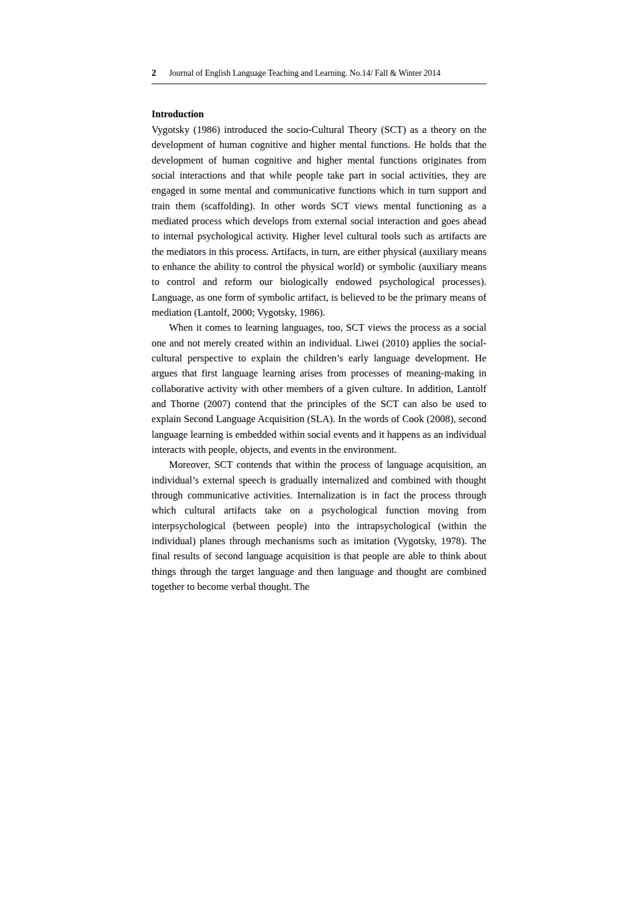2 Journal of English Language Teaching and Learning. No.14/ Fall & Winter 2014
Introduction
Vygotsky (1986) introduced the socio-Cultural Theory (SCT) as a theory on the development of human cognitive and higher mental functions. He holds that the development of human cognitive and higher mental functions originates from social interactions and that while people take part in social activities, they are engaged in some mental and communicative functions which in turn support and train them (scaffolding). In other words SCT views mental functioning as a mediated process which develops from external social interaction and goes ahead to internal psychological activity. Higher level cultural tools such as artifacts are the mediators in this process. Artifacts, in turn, are either physical (auxiliary means to enhance the ability to control the physical world) or symbolic (auxiliary means to control and reform our biologically endowed psychological processes). Language, as one form of symbolic artifact, is believed to be the primary means of mediation (Lantolf, 2000; Vygotsky, 1986).
When it comes to learning languages, too, SCT views the process as a social one and not merely created within an individual. Liwei (2010) applies the social-cultural perspective to explain the children’s early language development. He argues that first language learning arises from processes of meaning-making in collaborative activity with other members of a given culture. In addition, Lantolf and Thorne (2007) contend that the principles of the SCT can also be used to explain Second Language Acquisition (SLA). In the words of Cook (2008), second language learning is embedded within social events and it happens as an individual interacts with people, objects, and events in the environment.
Moreover, SCT contends that within the process of language acquisition, an individual’s external speech is gradually internalized and combined with thought through communicative activities. Internalization is in fact the process through which cultural artifacts take on a psychological function moving from interpsychological (between people) into the intrapsychological (within the individual) planes through mechanisms such as imitation (Vygotsky, 1978). The final results of second language acquisition is that people are able to think about things through the target language and then language and thought are combined together to become verbal thought. The